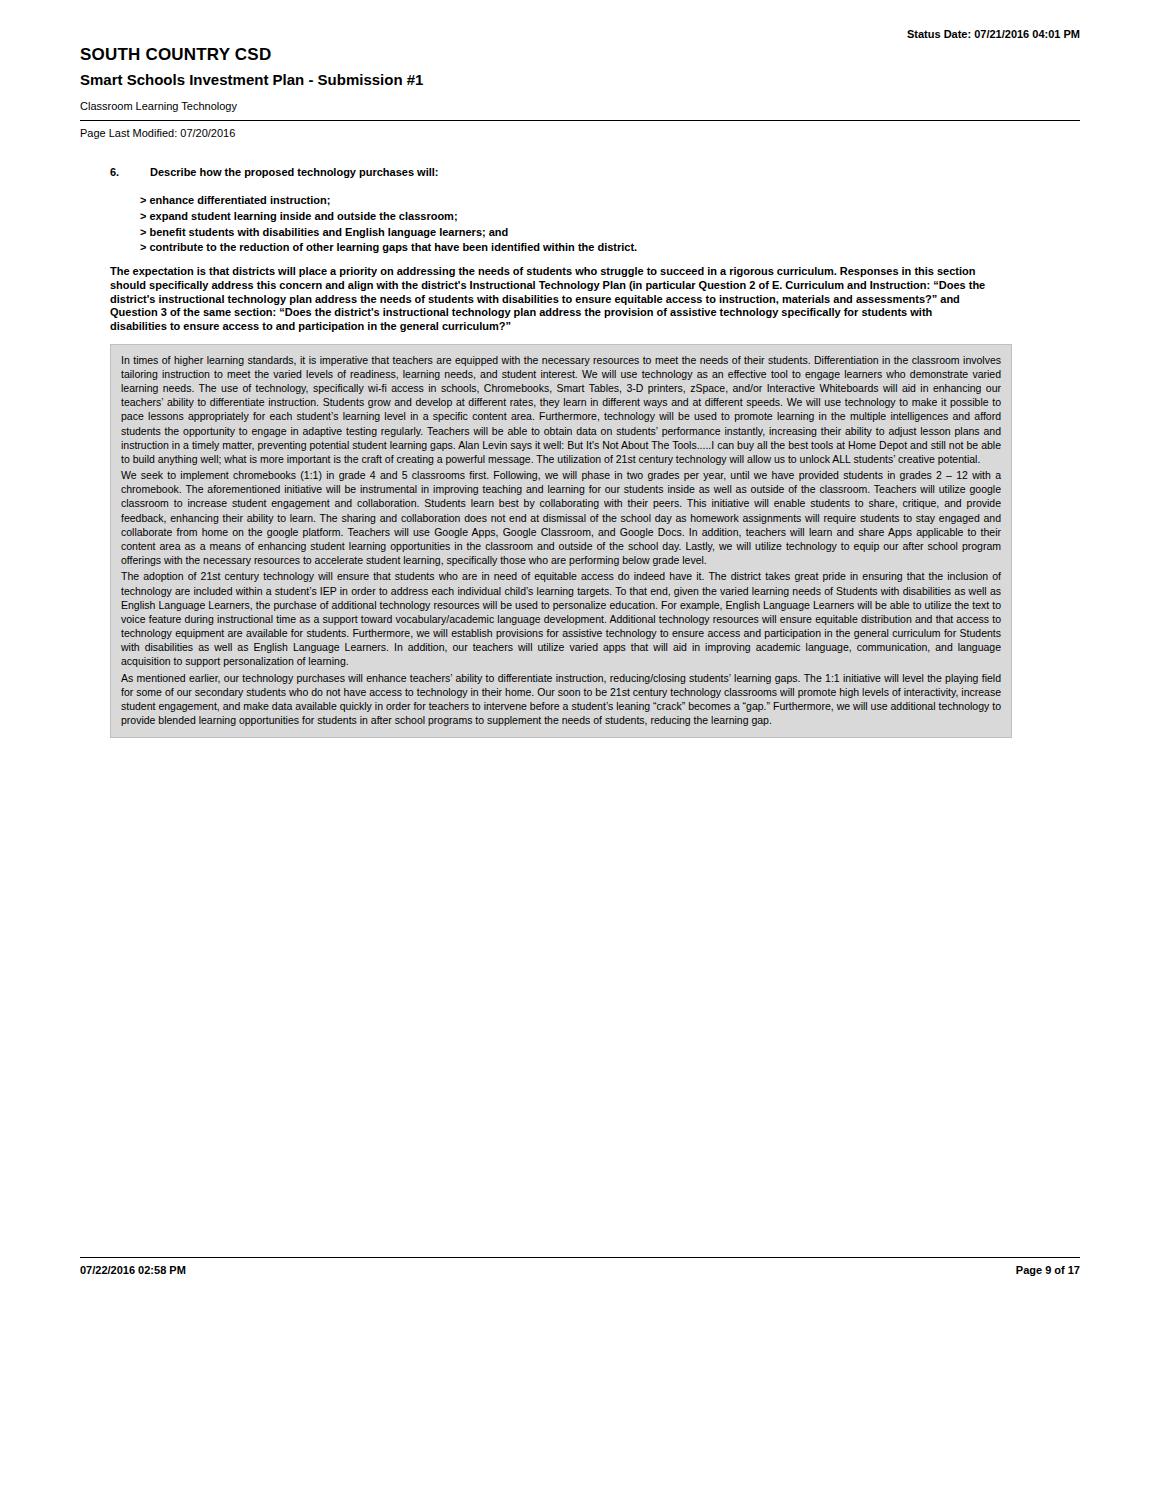Status Date: 07/21/2016 04:01 PM
SOUTH COUNTRY CSD
Smart Schools Investment Plan - Submission #1
Classroom Learning Technology
Page Last Modified: 07/20/2016
6. Describe how the proposed technology purchases will:
enhance differentiated instruction;
expand student learning inside and outside the classroom;
benefit students with disabilities and English language learners; and
contribute to the reduction of other learning gaps that have been identified within the district.
The expectation is that districts will place a priority on addressing the needs of students who struggle to succeed in a rigorous curriculum. Responses in this section should specifically address this concern and align with the district's Instructional Technology Plan (in particular Question 2 of E. Curriculum and Instruction: “Does the district's instructional technology plan address the needs of students with disabilities to ensure equitable access to instruction, materials and assessments?” and Question 3 of the same section: “Does the district's instructional technology plan address the provision of assistive technology specifically for students with disabilities to ensure access to and participation in the general curriculum?”
In times of higher learning standards, it is imperative that teachers are equipped with the necessary resources to meet the needs of their students. Differentiation in the classroom involves tailoring instruction to meet the varied levels of readiness, learning needs, and student interest. We will use technology as an effective tool to engage learners who demonstrate varied learning needs. The use of technology, specifically wi-fi access in schools, Chromebooks, Smart Tables, 3-D printers, zSpace, and/or Interactive Whiteboards will aid in enhancing our teachers’ ability to differentiate instruction. Students grow and develop at different rates, they learn in different ways and at different speeds. We will use technology to make it possible to pace lessons appropriately for each student’s learning level in a specific content area. Furthermore, technology will be used to promote learning in the multiple intelligences and afford students the opportunity to engage in adaptive testing regularly. Teachers will be able to obtain data on students’ performance instantly, increasing their ability to adjust lesson plans and instruction in a timely matter, preventing potential student learning gaps. Alan Levin says it well: But It's Not About The Tools.....I can buy all the best tools at Home Depot and still not be able to build anything well; what is more important is the craft of creating a powerful message. The utilization of 21st century technology will allow us to unlock ALL students’ creative potential.
We seek to implement chromebooks (1:1) in grade 4 and 5 classrooms first. Following, we will phase in two grades per year, until we have provided students in grades 2 – 12 with a chromebook. The aforementioned initiative will be instrumental in improving teaching and learning for our students inside as well as outside of the classroom. Teachers will utilize google classroom to increase student engagement and collaboration. Students learn best by collaborating with their peers. This initiative will enable students to share, critique, and provide feedback, enhancing their ability to learn. The sharing and collaboration does not end at dismissal of the school day as homework assignments will require students to stay engaged and collaborate from home on the google platform. Teachers will use Google Apps, Google Classroom, and Google Docs. In addition, teachers will learn and share Apps applicable to their content area as a means of enhancing student learning opportunities in the classroom and outside of the school day. Lastly, we will utilize technology to equip our after school program offerings with the necessary resources to accelerate student learning, specifically those who are performing below grade level.
The adoption of 21st century technology will ensure that students who are in need of equitable access do indeed have it. The district takes great pride in ensuring that the inclusion of technology are included within a student’s IEP in order to address each individual child’s learning targets. To that end, given the varied learning needs of Students with disabilities as well as English Language Learners, the purchase of additional technology resources will be used to personalize education. For example, English Language Learners will be able to utilize the text to voice feature during instructional time as a support toward vocabulary/academic language development. Additional technology resources will ensure equitable distribution and that access to technology equipment are available for students. Furthermore, we will establish provisions for assistive technology to ensure access and participation in the general curriculum for Students with disabilities as well as English Language Learners. In addition, our teachers will utilize varied apps that will aid in improving academic language, communication, and language acquisition to support personalization of learning.
As mentioned earlier, our technology purchases will enhance teachers’ ability to differentiate instruction, reducing/closing students’ learning gaps. The 1:1 initiative will level the playing field for some of our secondary students who do not have access to technology in their home. Our soon to be 21st century technology classrooms will promote high levels of interactivity, increase student engagement, and make data available quickly in order for teachers to intervene before a student’s leaning “crack” becomes a “gap.” Furthermore, we will use additional technology to provide blended learning opportunities for students in after school programs to supplement the needs of students, reducing the learning gap.
07/22/2016 02:58 PM Page 9 of 17